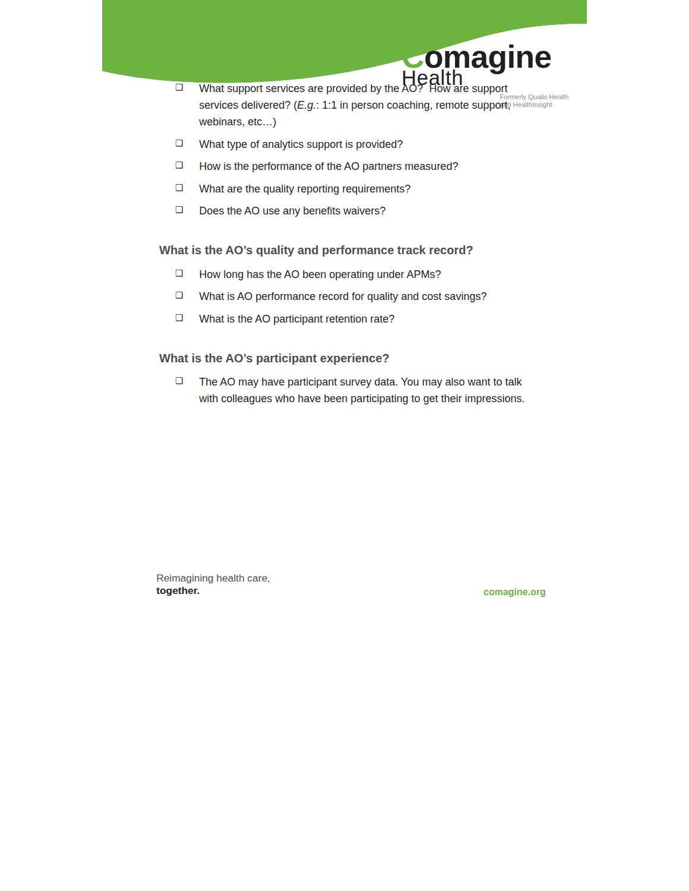Comagine
Health
Formerly Qualis Health
and HealthInsight
What support services are provided by the AO? How are support services delivered? (E.g.: 1:1 in person coaching, remote support, webinars, etc…)
What type of analytics support is provided?
How is the performance of the AO partners measured?
What are the quality reporting requirements?
Does the AO use any benefits waivers?
What is the AO’s quality and performance track record?
How long has the AO been operating under APMs?
What is AO performance record for quality and cost savings?
What is the AO participant retention rate?
What is the AO’s participant experience?
The AO may have participant survey data. You may also want to talk with colleagues who have been participating to get their impressions.
Reimagining health care,
together.
comagine.org